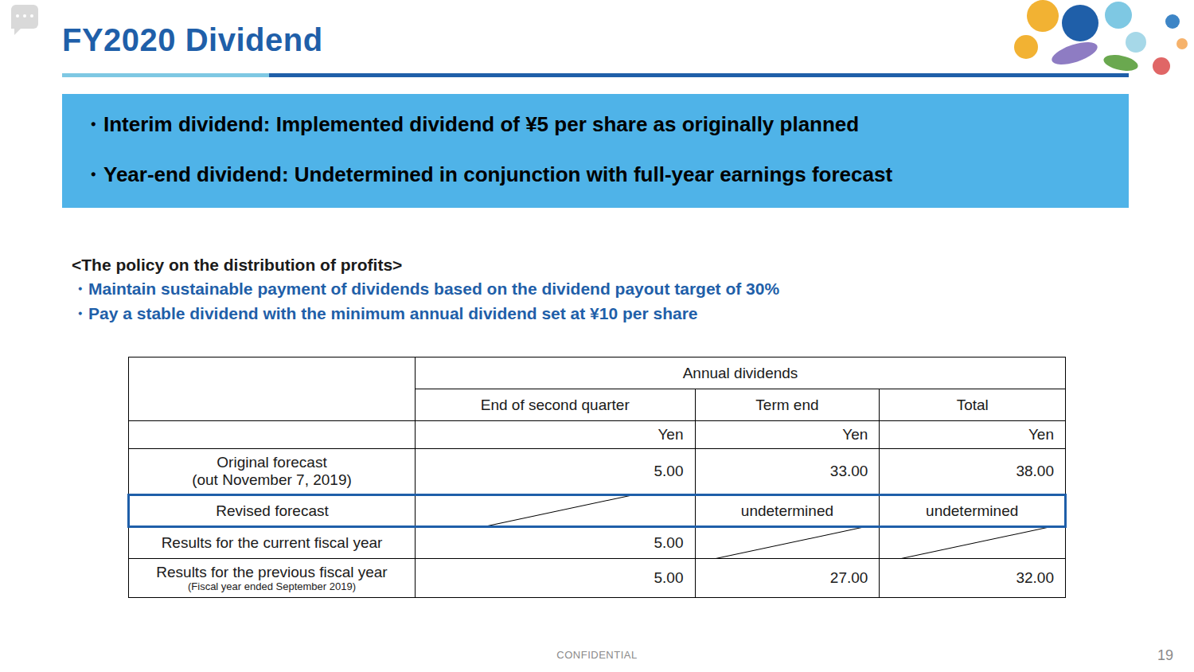FY2020 Dividend
・Interim dividend: Implemented dividend of ¥5 per share as originally planned
・Year-end dividend: Undetermined in conjunction with full-year earnings forecast
<The policy on the distribution of profits>
・Maintain sustainable payment of dividends based on the dividend payout target of 30%
・Pay a stable dividend with the minimum annual dividend set at ¥10 per share
| | Annual dividends |
| --- | --- |
| End of second quarter | Term end | Total |
| | Yen | Yen | Yen |
| Original forecast (out November 7, 2019) | 5.00 | 33.00 | 38.00 |
| Revised forecast | | undetermined | undetermined |
| Results for the current fiscal year | 5.00 | | |
| Results for the previous fiscal year (Fiscal year ended September 2019) | 5.00 | 27.00 | 32.00 |
CONFIDENTIAL
19